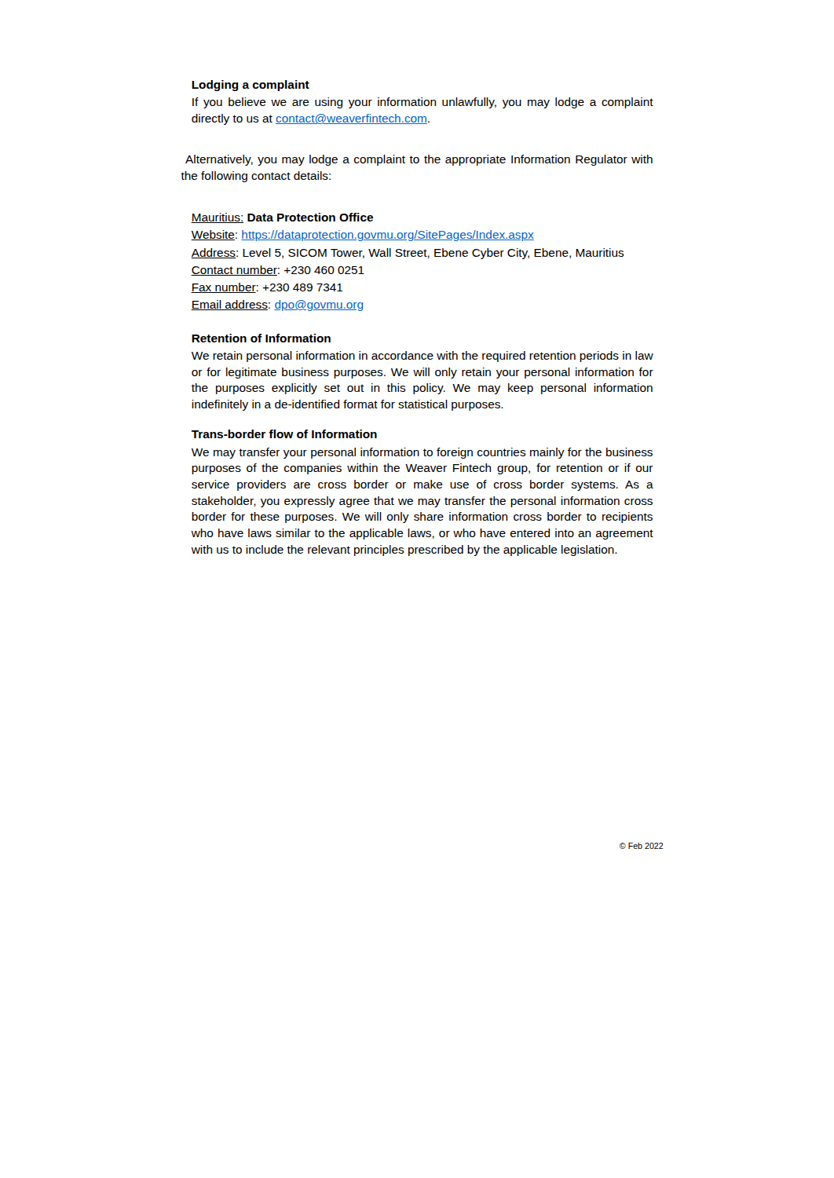Lodging a complaint
If you believe we are using your information unlawfully, you may lodge a complaint directly to us at contact@weaverfintech.com.
Alternatively, you may lodge a complaint to the appropriate Information Regulator with the following contact details:
Mauritius: Data Protection Office
Website: https://dataprotection.govmu.org/SitePages/Index.aspx
Address: Level 5, SICOM Tower, Wall Street, Ebene Cyber City, Ebene, Mauritius
Contact number: +230 460 0251
Fax number: +230 489 7341
Email address: dpo@govmu.org
Retention of Information
We retain personal information in accordance with the required retention periods in law or for legitimate business purposes. We will only retain your personal information for the purposes explicitly set out in this policy. We may keep personal information indefinitely in a de-identified format for statistical purposes.
Trans-border flow of Information
We may transfer your personal information to foreign countries mainly for the business purposes of the companies within the Weaver Fintech group, for retention or if our service providers are cross border or make use of cross border systems. As a stakeholder, you expressly agree that we may transfer the personal information cross border for these purposes. We will only share information cross border to recipients who have laws similar to the applicable laws, or who have entered into an agreement with us to include the relevant principles prescribed by the applicable legislation.
© Feb 2022